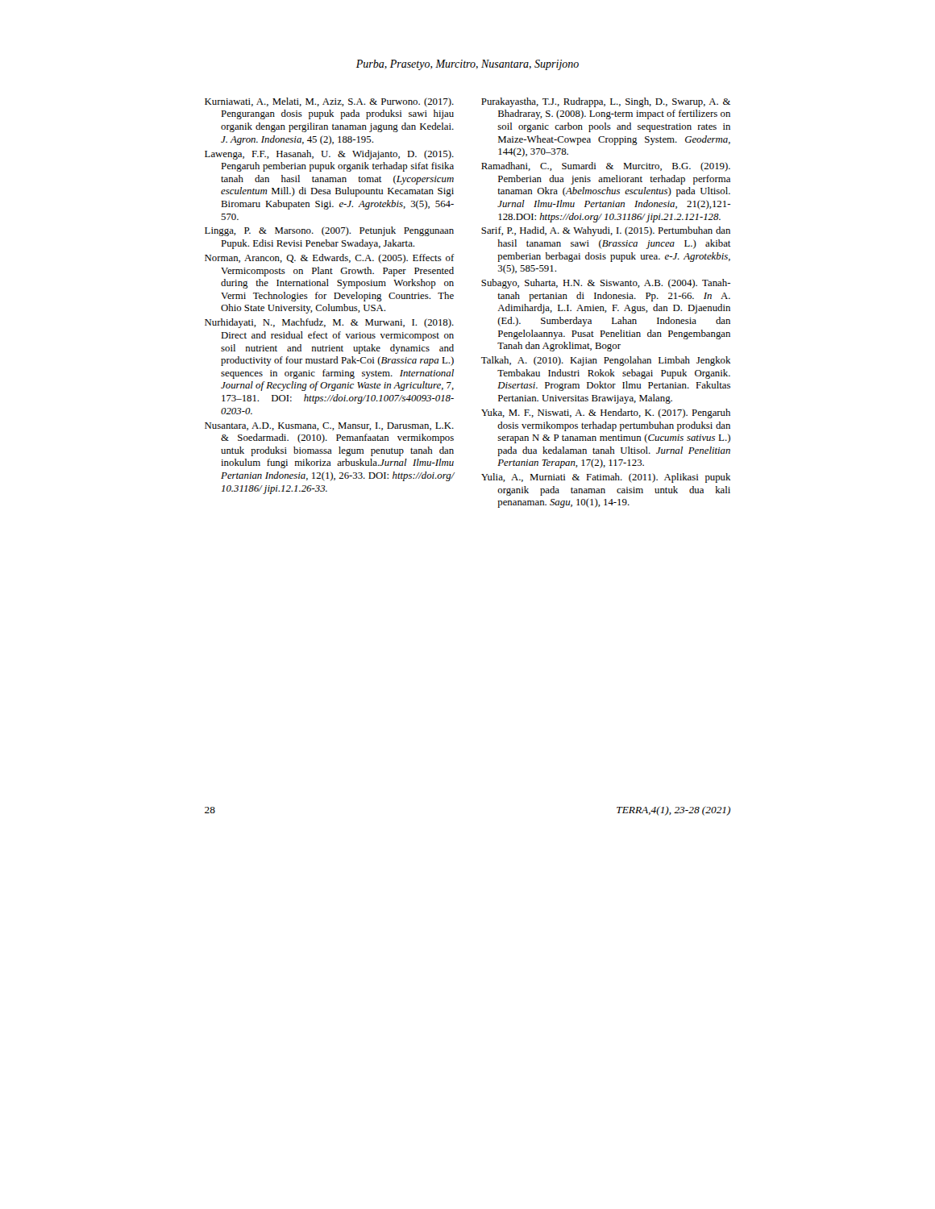Purba, Prasetyo, Murcitro, Nusantara, Suprijono
Kurniawati, A., Melati, M., Aziz, S.A. & Purwono. (2017). Pengurangan dosis pupuk pada produksi sawi hijau organik dengan pergiliran tanaman jagung dan Kedelai. J. Agron. Indonesia, 45 (2), 188-195.
Lawenga, F.F., Hasanah, U. & Widjajanto, D. (2015). Pengaruh pemberian pupuk organik terhadap sifat fisika tanah dan hasil tanaman tomat (Lycopersicum esculentum Mill.) di Desa Bulupountu Kecamatan Sigi Biromaru Kabupaten Sigi. e-J. Agrotekbis, 3(5), 564-570.
Lingga, P. & Marsono. (2007). Petunjuk Penggunaan Pupuk. Edisi Revisi Penebar Swadaya, Jakarta.
Norman, Arancon, Q. & Edwards, C.A. (2005). Effects of Vermicomposts on Plant Growth. Paper Presented during the International Symposium Workshop on Vermi Technologies for Developing Countries. The Ohio State University, Columbus, USA.
Nurhidayati, N., Machfudz, M. & Murwani, I. (2018). Direct and residual efect of various vermicompost on soil nutrient and nutrient uptake dynamics and productivity of four mustard Pak-Coi (Brassica rapa L.) sequences in organic farming system. International Journal of Recycling of Organic Waste in Agriculture, 7, 173–181. DOI: https://doi.org/10.1007/s40093-018-0203-0.
Nusantara, A.D., Kusmana, C., Mansur, I., Darusman, L.K. & Soedarmadi. (2010). Pemanfaatan vermikompos untuk produksi biomassa legum penutup tanah dan inokulum fungi mikoriza arbuskula.Jurnal Ilmu-Ilmu Pertanian Indonesia, 12(1), 26-33. DOI: https://doi.org/ 10.31186/ jipi.12.1.26-33.
Purakayastha, T.J., Rudrappa, L., Singh, D., Swarup, A. & Bhadraray, S. (2008). Long-term impact of fertilizers on soil organic carbon pools and sequestration rates in Maize-Wheat-Cowpea Cropping System. Geoderma, 144(2), 370–378.
Ramadhani, C., Sumardi & Murcitro, B.G. (2019). Pemberian dua jenis ameliorant terhadap performa tanaman Okra (Abelmoschus esculentus) pada Ultisol. Jurnal Ilmu-Ilmu Pertanian Indonesia, 21(2),121-128.DOI: https://doi.org/ 10.31186/ jipi.21.2.121-128.
Sarif, P., Hadid, A. & Wahyudi, I. (2015). Pertumbuhan dan hasil tanaman sawi (Brassica juncea L.) akibat pemberian berbagai dosis pupuk urea. e-J. Agrotekbis, 3(5), 585-591.
Subagyo, Suharta, H.N. & Siswanto, A.B. (2004). Tanah-tanah pertanian di Indonesia. Pp. 21-66. In A. Adimihardja, L.I. Amien, F. Agus, dan D. Djaenudin (Ed.). Sumberdaya Lahan Indonesia dan Pengelolaannya. Pusat Penelitian dan Pengembangan Tanah dan Agroklimat, Bogor
Talkah, A. (2010). Kajian Pengolahan Limbah Jengkok Tembakau Industri Rokok sebagai Pupuk Organik. Disertasi. Program Doktor Ilmu Pertanian. Fakultas Pertanian. Universitas Brawijaya, Malang.
Yuka, M. F., Niswati, A. & Hendarto, K. (2017). Pengaruh dosis vermikompos terhadap pertumbuhan produksi dan serapan N & P tanaman mentimun (Cucumis sativus L.) pada dua kedalaman tanah Ultisol. Jurnal Penelitian Pertanian Terapan, 17(2), 117-123.
Yulia, A., Murniati & Fatimah. (2011). Aplikasi pupuk organik pada tanaman caisim untuk dua kali penanaman. Sagu, 10(1), 14-19.
28 TERRA,4(1), 23-28 (2021)